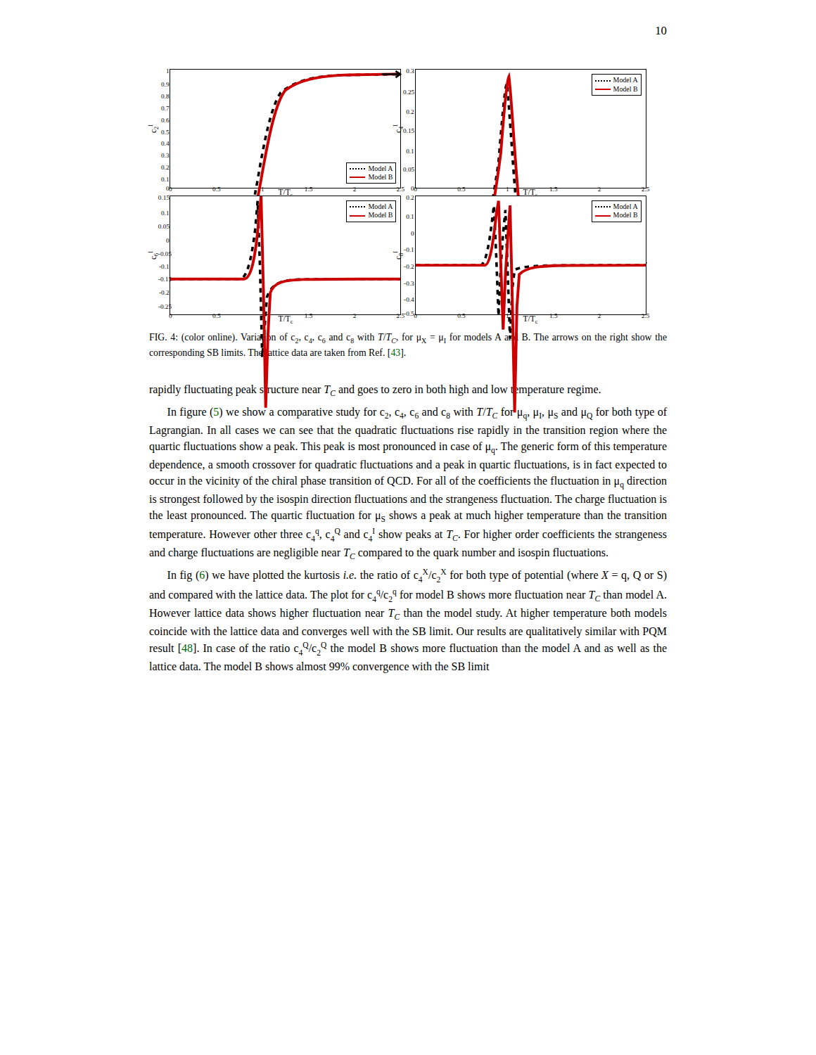10
c2I T/Tc 1 0.9 0.8 0.7 0.6 0.5 0.4 0.3 0.2 0.1 0 0 0.5 1 1.5 2 2.5
Model A
Model B
c4I T/Tc 0.3 0.25 0.2 0.15 0.1 0.05 0 0 0.5 1 1.5 2 2.5
Model A
Model B
c6I T/Tc 0.15 0.1 0.05 0 -0.05 -0.1 -0.15 -0.2 -0.25 0 0.5 1 1.5 2 2.5
Model A
Model B
c8I T/Tc 0.2 0.1 0 -0.1 -0.2 -0.3 -0.4 -0.5 0 0.5 1 1.5 2 2.5
Model A
Model B
FIG. 4: (color online). Variation of c2, c4, c6 and c8 with T/TC, for μX = μI for models A and B. The arrows on the right show the corresponding SB limits. The lattice data are taken from Ref. [43].
rapidly fluctuating peak structure near TC and goes to zero in both high and low temperature regime.
In figure (5) we show a comparative study for c2, c4, c6 and c8 with T/TC for μq, μI, μS and μQ for both type of Lagrangian. In all cases we can see that the quadratic fluctuations rise rapidly in the transition region where the quartic fluctuations show a peak. This peak is most pronounced in case of μq. The generic form of this temperature dependence, a smooth crossover for quadratic fluctuations and a peak in quartic fluctuations, is in fact expected to occur in the vicinity of the chiral phase transition of QCD. For all of the coefficients the fluctuation in μq direction is strongest followed by the isospin direction fluctuations and the strangeness fluctuation. The charge fluctuation is the least pronounced. The quartic fluctuation for μS shows a peak at much higher temperature than the transition temperature. However other three c4q, c4Q and c4I show peaks at TC. For higher order coefficients the strangeness and charge fluctuations are negligible near TC compared to the quark number and isospin fluctuations.
In fig (6) we have plotted the kurtosis i.e. the ratio of c4X/c2X for both type of potential (where X = q, Q or S) and compared with the lattice data. The plot for c4q/c2q for model B shows more fluctuation near TC than model A. However lattice data shows higher fluctuation near TC than the model study. At higher temperature both models coincide with the lattice data and converges well with the SB limit. Our results are qualitatively similar with PQM result [48]. In case of the ratio c4Q/c2Q the model B shows more fluctuation than the model A and as well as the lattice data. The model B shows almost 99% convergence with the SB limit